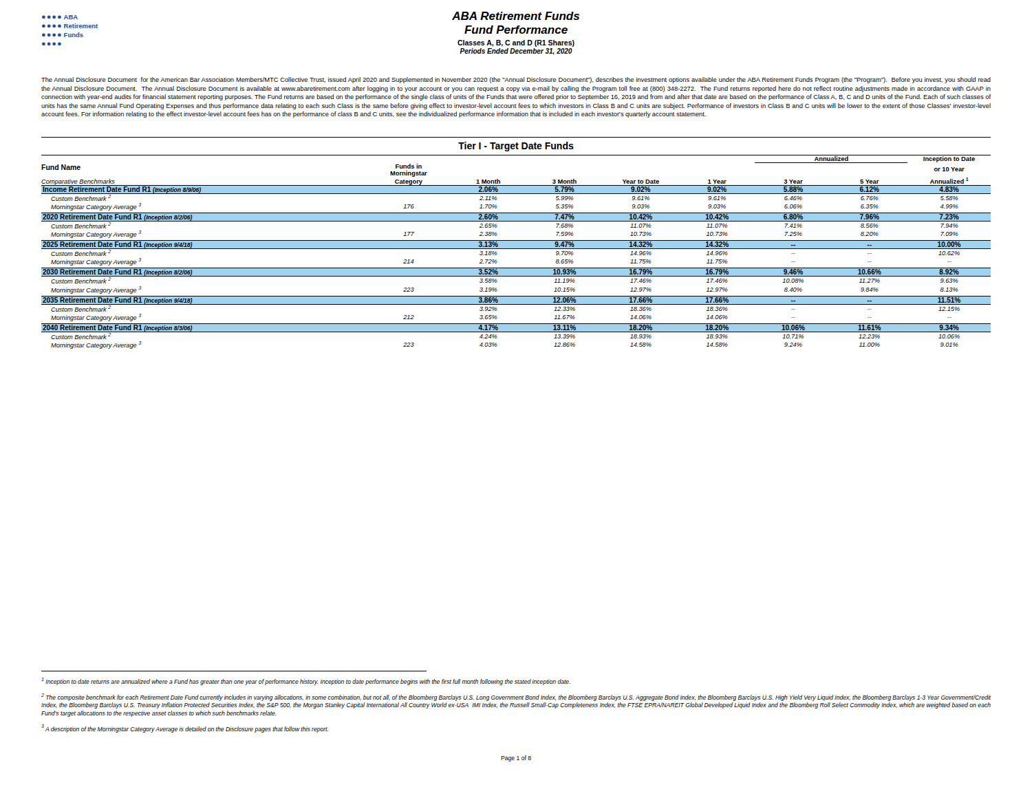| ●●●● | ABA |
| ●●●● | Retirement |
| ●●●● | Funds |
| ●●●● | |
ABA Retirement Funds
Fund Performance
Classes A, B, C and D (R1 Shares)
Periods Ended December 31, 2020
The Annual Disclosure Document for the American Bar Association Members/MTC Collective Trust, issued April 2020 and Supplemented in November 2020 (the "Annual Disclosure Document"), describes the investment options available under the ABA Retirement Funds Program (the "Program"). Before you invest, you should read the Annual Disclosure Document. The Annual Disclosure Document is available at www.abaretirement.com after logging in to your account or you can request a copy via e-mail by calling the Program toll free at (800) 348-2272. The Fund returns reported here do not reflect routine adjustments made in accordance with GAAP in connection with year-end audits for financial statement reporting purposes. The Fund returns are based on the performance of the single class of units of the Funds that were offered prior to September 16, 2019 and from and after that date are based on the performance of Class A, B, C and D units of the Fund. Each of such classes of units has the same Annual Fund Operating Expenses and thus performance data relating to each such Class is the same before giving effect to investor-level account fees to which investors in Class B and C units are subject. Performance of investors in Class B and C units will be lower to the extent of those Classes' investor-level account fees. For information relating to the effect investor-level account fees has on the performance of class B and C units, see the individualized performance information that is included in each investor's quarterly account statement.
Tier I - Target Date Funds
| | | | | | | Annualized | Inception to Date |
| Fund Name | Funds in Morningstar | | | | | | | or 10 Year |
| Comparative Benchmarks | Category | 1 Month | 3 Month | Year to Date | 1 Year | 3 Year | 5 Year | Annualized 1 |
| Income Retirement Date Fund R1 (Inception 8/9/06) | | 2.06% | 5.79% | 9.02% | 9.02% | 5.88% | 6.12% | 4.83% |
| Custom Benchmark 2 | | 2.11% | 5.99% | 9.61% | 9.61% | 6.46% | 6.76% | 5.58% |
| Morningstar Category Average 3 | 176 | 1.70% | 5.35% | 9.03% | 9.03% | 6.06% | 6.35% | 4.99% |
| 2020 Retirement Date Fund R1 (Inception 8/2/06) | | 2.60% | 7.47% | 10.42% | 10.42% | 6.80% | 7.96% | 7.23% |
| Custom Benchmark 2 | | 2.65% | 7.68% | 11.07% | 11.07% | 7.41% | 8.56% | 7.94% |
| Morningstar Category Average 3 | 177 | 2.38% | 7.59% | 10.73% | 10.73% | 7.25% | 8.20% | 7.09% |
| 2025 Retirement Date Fund R1 (Inception 9/4/18) | | 3.13% | 9.47% | 14.32% | 14.32% | -- | -- | 10.00% |
| Custom Benchmark 2 | | 3.18% | 9.70% | 14.96% | 14.96% | -- | -- | 10.62% |
| Morningstar Category Average 3 | 214 | 2.72% | 8.65% | 11.75% | 11.75% | -- | -- | -- |
| 2030 Retirement Date Fund R1 (Inception 8/2/06) | | 3.52% | 10.93% | 16.79% | 16.79% | 9.46% | 10.66% | 8.92% |
| Custom Benchmark 2 | | 3.58% | 11.19% | 17.46% | 17.46% | 10.08% | 11.27% | 9.63% |
| Morningstar Category Average 3 | 223 | 3.19% | 10.15% | 12.97% | 12.97% | 8.40% | 9.84% | 8.13% |
| 2035 Retirement Date Fund R1 (Inception 9/4/18) | | 3.86% | 12.06% | 17.66% | 17.66% | -- | -- | 11.51% |
| Custom Benchmark 2 | | 3.92% | 12.33% | 18.36% | 18.36% | -- | -- | 12.15% |
| Morningstar Category Average 3 | 212 | 3.65% | 11.67% | 14.06% | 14.06% | -- | -- | -- |
| 2040 Retirement Date Fund R1 (Inception 8/3/06) | | 4.17% | 13.11% | 18.20% | 18.20% | 10.06% | 11.61% | 9.34% |
| Custom Benchmark 2 | | 4.24% | 13.39% | 18.93% | 18.93% | 10.71% | 12.23% | 10.06% |
| Morningstar Category Average 3 | 223 | 4.03% | 12.86% | 14.58% | 14.58% | 9.24% | 11.00% | 9.01% |
1 Inception to date returns are annualized where a Fund has greater than one year of performance history. Inception to date performance begins with the first full month following the stated inception date.
2 The composite benchmark for each Retirement Date Fund currently includes in varying allocations, in some combination, but not all, of the Bloomberg Barclays U.S. Long Government Bond Index, the Bloomberg Barclays U.S. Aggregate Bond Index, the Bloomberg Barclays U.S. High Yield Very Liquid Index, the Bloomberg Barclays 1-3 Year Government/Credit Index, the Bloomberg Barclays U.S. Treasury Inflation Protected Securities Index, the S&P 500, the Morgan Stanley Capital International All Country World ex-USA IMI Index, the Russell Small-Cap Completeness Index, the FTSE EPRA/NAREIT Global Developed Liquid Index and the Bloomberg Roll Select Commodity Index, which are weighted based on each Fund's target allocations to the respective asset classes to which such benchmarks relate.
3 A description of the Morningstar Category Average is detailed on the Disclosure pages that follow this report.
Page 1 of 8